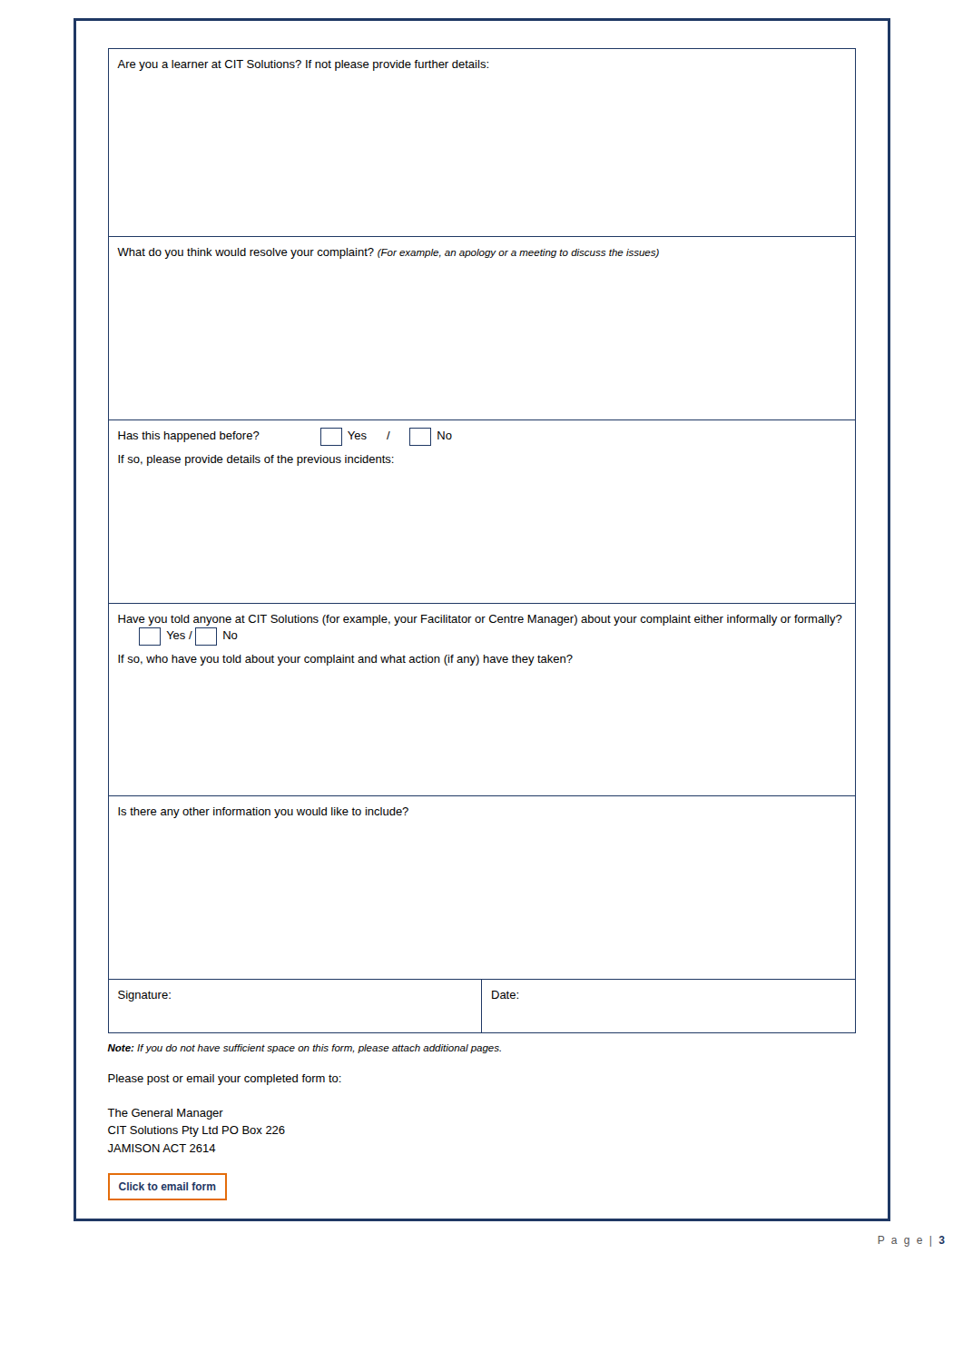| Are you a learner at CIT Solutions? If not please provide further details: |
| What do you think would resolve your complaint? (For example, an apology or a meeting to discuss the issues) |
| Has this happened before? Yes / No If so, please provide details of the previous incidents: |
| Have you told anyone at CIT Solutions (for example, your Facilitator or Centre Manager) about your complaint either informally or formally? Yes / No If so, who have you told about your complaint and what action (if any) have they taken? |
| Is there any other information you would like to include? |
| Signature: | Date: |
Note: If you do not have sufficient space on this form, please attach additional pages.
Please post or email your completed form to:
The General Manager
CIT Solutions Pty Ltd PO Box 226
JAMISON ACT 2614
Click to email form
P a g e | 3